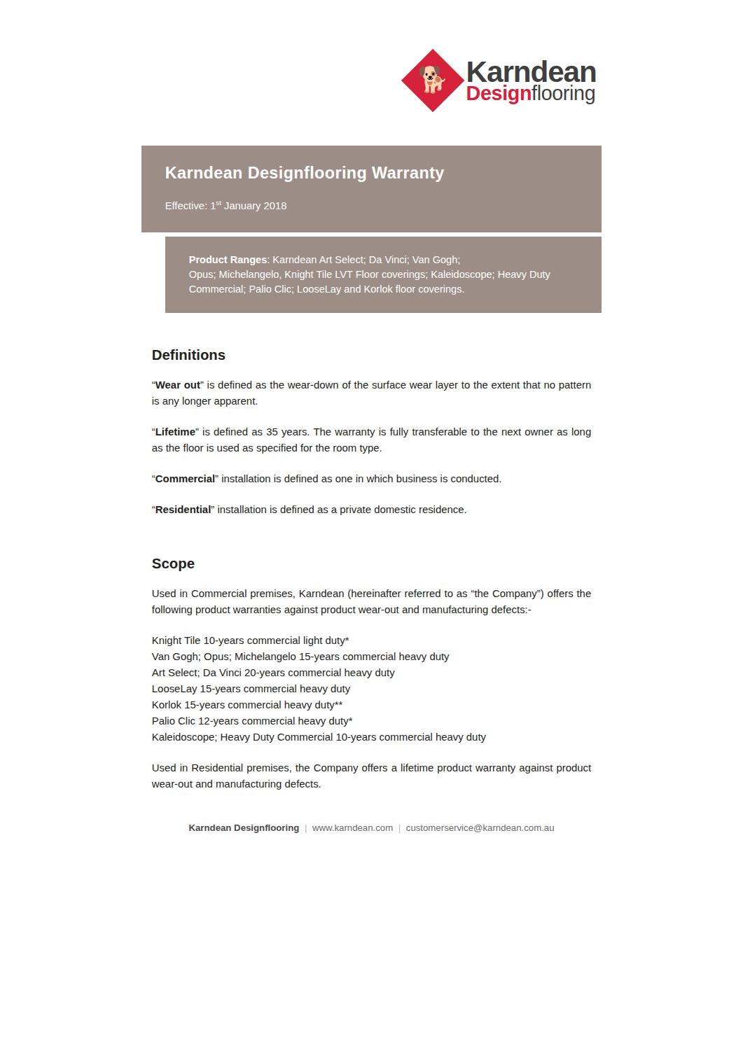🐕
Karndean Designflooring
Karndean Designflooring Warranty
Effective: 1st January 2018
Product Ranges: Karndean Art Select; Da Vinci; Van Gogh;
Opus; Michelangelo, Knight Tile LVT Floor coverings; Kaleidoscope; Heavy Duty
Commercial; Palio Clic; LooseLay and Korlok floor coverings.
Definitions
“Wear out” is defined as the wear-down of the surface wear layer to the extent that no pattern is any longer apparent.
“Lifetime” is defined as 35 years. The warranty is fully transferable to the next owner as long as the floor is used as specified for the room type.
“Commercial” installation is defined as one in which business is conducted.
“Residential” installation is defined as a private domestic residence.
Scope
Used in Commercial premises, Karndean (hereinafter referred to as “the Company”) offers the following product warranties against product wear-out and manufacturing defects:-
Knight Tile 10-years commercial light duty*
Van Gogh; Opus; Michelangelo 15-years commercial heavy duty
Art Select; Da Vinci 20-years commercial heavy duty
LooseLay 15-years commercial heavy duty
Korlok 15-years commercial heavy duty**
Palio Clic 12-years commercial heavy duty*
Kaleidoscope; Heavy Duty Commercial 10-years commercial heavy duty
Used in Residential premises, the Company offers a lifetime product warranty against product wear-out and manufacturing defects.
Karndean Designflooring|www.karndean.com|customerservice@karndean.com.au